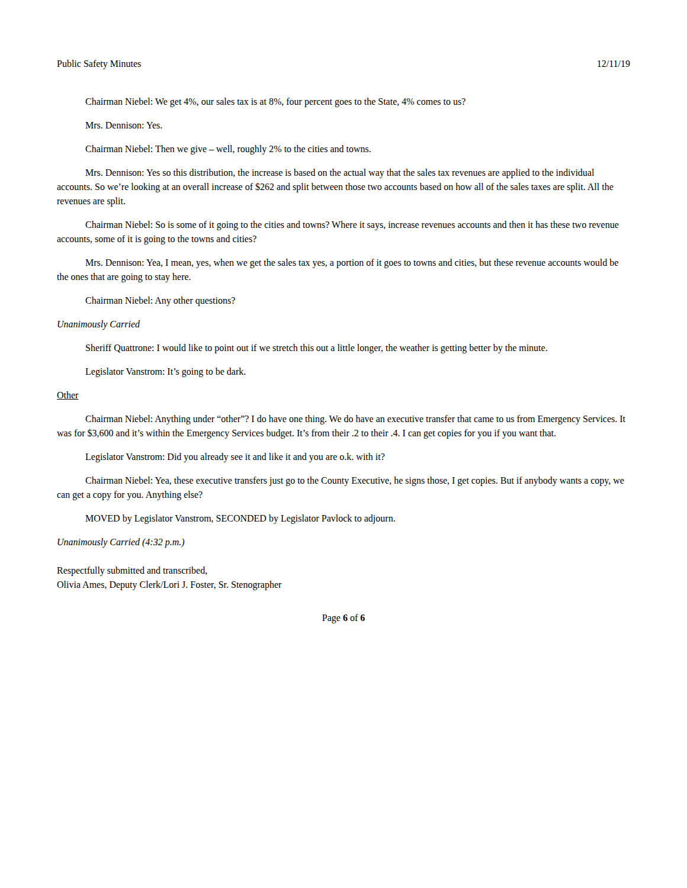Public Safety Minutes 12/11/19
Chairman Niebel: We get 4%, our sales tax is at 8%, four percent goes to the State, 4% comes to us?
Mrs. Dennison: Yes.
Chairman Niebel: Then we give – well, roughly 2% to the cities and towns.
Mrs. Dennison: Yes so this distribution, the increase is based on the actual way that the sales tax revenues are applied to the individual accounts. So we’re looking at an overall increase of $262 and split between those two accounts based on how all of the sales taxes are split. All the revenues are split.
Chairman Niebel: So is some of it going to the cities and towns? Where it says, increase revenues accounts and then it has these two revenue accounts, some of it is going to the towns and cities?
Mrs. Dennison: Yea, I mean, yes, when we get the sales tax yes, a portion of it goes to towns and cities, but these revenue accounts would be the ones that are going to stay here.
Chairman Niebel: Any other questions?
Unanimously Carried
Sheriff Quattrone: I would like to point out if we stretch this out a little longer, the weather is getting better by the minute.
Legislator Vanstrom: It’s going to be dark.
Other
Chairman Niebel: Anything under “other”? I do have one thing. We do have an executive transfer that came to us from Emergency Services. It was for $3,600 and it’s within the Emergency Services budget. It’s from their .2 to their .4. I can get copies for you if you want that.
Legislator Vanstrom: Did you already see it and like it and you are o.k. with it?
Chairman Niebel: Yea, these executive transfers just go to the County Executive, he signs those, I get copies. But if anybody wants a copy, we can get a copy for you. Anything else?
MOVED by Legislator Vanstrom, SECONDED by Legislator Pavlock to adjourn.
Unanimously Carried (4:32 p.m.)
Respectfully submitted and transcribed,
Olivia Ames, Deputy Clerk/Lori J. Foster, Sr. Stenographer
Page 6 of 6